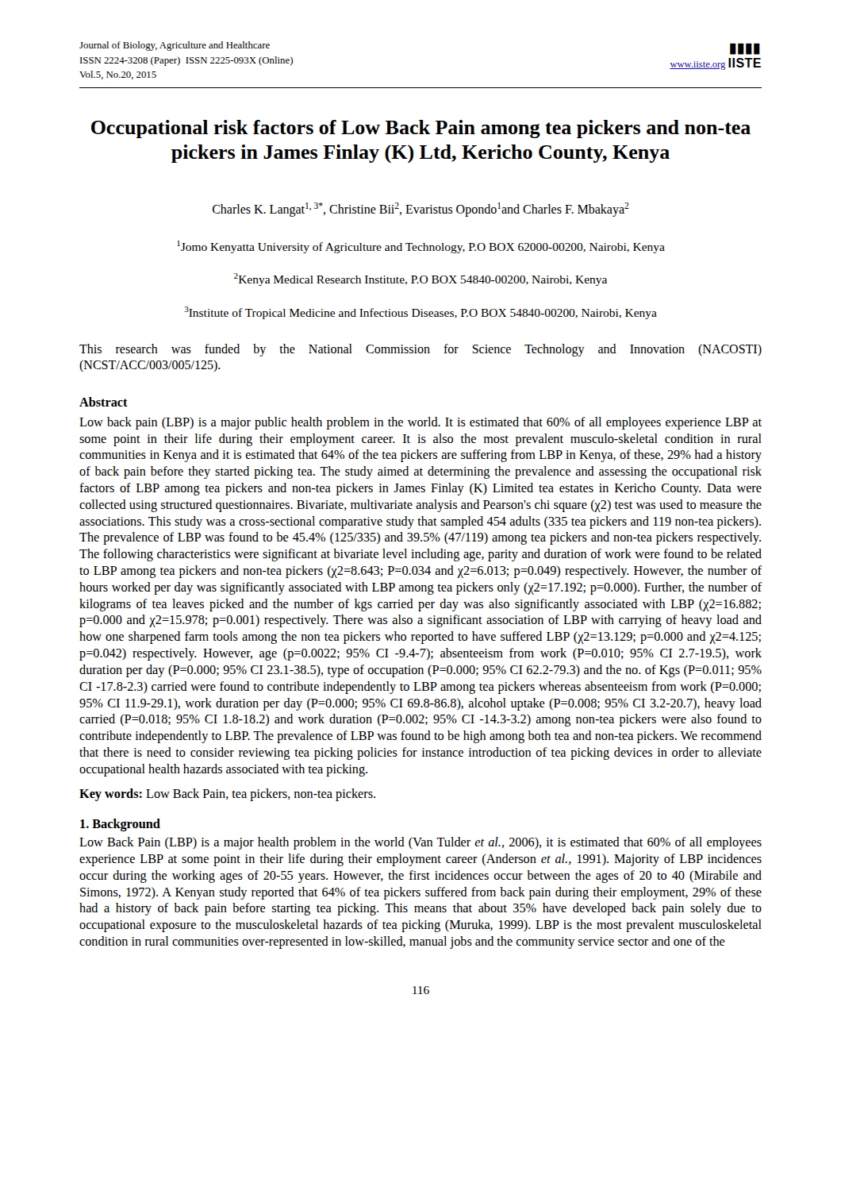Journal of Biology, Agriculture and Healthcare
ISSN 2224-3208 (Paper) ISSN 2225-093X (Online)
Vol.5, No.20, 2015
www.iiste.org ▮▮▮▮ IISTE
Occupational risk factors of Low Back Pain among tea pickers and non-tea pickers in James Finlay (K) Ltd, Kericho County, Kenya
Charles K. Langat1, 3*, Christine Bii2, Evaristus Opondo1and Charles F. Mbakaya2
1Jomo Kenyatta University of Agriculture and Technology, P.O BOX 62000-00200, Nairobi, Kenya
2Kenya Medical Research Institute, P.O BOX 54840-00200, Nairobi, Kenya
3Institute of Tropical Medicine and Infectious Diseases, P.O BOX 54840-00200, Nairobi, Kenya
This research was funded by the National Commission for Science Technology and Innovation (NACOSTI) (NCST/ACC/003/005/125).
Abstract
Low back pain (LBP) is a major public health problem in the world. It is estimated that 60% of all employees experience LBP at some point in their life during their employment career. It is also the most prevalent musculo-skeletal condition in rural communities in Kenya and it is estimated that 64% of the tea pickers are suffering from LBP in Kenya, of these, 29% had a history of back pain before they started picking tea. The study aimed at determining the prevalence and assessing the occupational risk factors of LBP among tea pickers and non-tea pickers in James Finlay (K) Limited tea estates in Kericho County. Data were collected using structured questionnaires. Bivariate, multivariate analysis and Pearson's chi square (χ2) test was used to measure the associations. This study was a cross-sectional comparative study that sampled 454 adults (335 tea pickers and 119 non-tea pickers). The prevalence of LBP was found to be 45.4% (125/335) and 39.5% (47/119) among tea pickers and non-tea pickers respectively. The following characteristics were significant at bivariate level including age, parity and duration of work were found to be related to LBP among tea pickers and non-tea pickers (χ2=8.643; P=0.034 and χ2=6.013; p=0.049) respectively. However, the number of hours worked per day was significantly associated with LBP among tea pickers only (χ2=17.192; p=0.000). Further, the number of kilograms of tea leaves picked and the number of kgs carried per day was also significantly associated with LBP (χ2=16.882; p=0.000 and χ2=15.978; p=0.001) respectively. There was also a significant association of LBP with carrying of heavy load and how one sharpened farm tools among the non tea pickers who reported to have suffered LBP (χ2=13.129; p=0.000 and χ2=4.125; p=0.042) respectively. However, age (p=0.0022; 95% CI -9.4-7); absenteeism from work (P=0.010; 95% CI 2.7-19.5), work duration per day (P=0.000; 95% CI 23.1-38.5), type of occupation (P=0.000; 95% CI 62.2-79.3) and the no. of Kgs (P=0.011; 95% CI -17.8-2.3) carried were found to contribute independently to LBP among tea pickers whereas absenteeism from work (P=0.000; 95% CI 11.9-29.1), work duration per day (P=0.000; 95% CI 69.8-86.8), alcohol uptake (P=0.008; 95% CI 3.2-20.7), heavy load carried (P=0.018; 95% CI 1.8-18.2) and work duration (P=0.002; 95% CI -14.3-3.2) among non-tea pickers were also found to contribute independently to LBP. The prevalence of LBP was found to be high among both tea and non-tea pickers. We recommend that there is need to consider reviewing tea picking policies for instance introduction of tea picking devices in order to alleviate occupational health hazards associated with tea picking.
Key words: Low Back Pain, tea pickers, non-tea pickers.
1. Background
Low Back Pain (LBP) is a major health problem in the world (Van Tulder et al., 2006), it is estimated that 60% of all employees experience LBP at some point in their life during their employment career (Anderson et al., 1991). Majority of LBP incidences occur during the working ages of 20-55 years. However, the first incidences occur between the ages of 20 to 40 (Mirabile and Simons, 1972). A Kenyan study reported that 64% of tea pickers suffered from back pain during their employment, 29% of these had a history of back pain before starting tea picking. This means that about 35% have developed back pain solely due to occupational exposure to the musculoskeletal hazards of tea picking (Muruka, 1999). LBP is the most prevalent musculoskeletal condition in rural communities over-represented in low-skilled, manual jobs and the community service sector and one of the
116